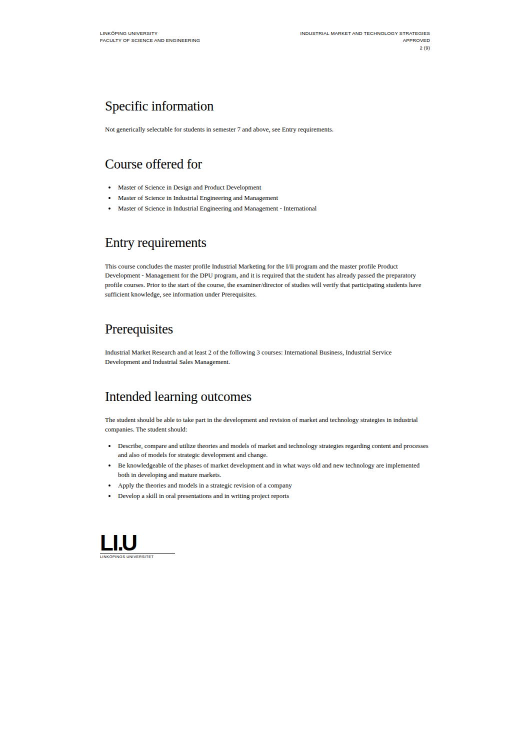Linköping University
Faculty of Science and Engineering
Industrial Market and Technology Strategies
Approved
2 (9)
Specific information
Not generically selectable for students in semester 7 and above, see Entry requirements.
Course offered for
Master of Science in Design and Product Development
Master of Science in Industrial Engineering and Management
Master of Science in Industrial Engineering and Management - International
Entry requirements
This course concludes the master profile Industrial Marketing for the I/Ii program and the master profile Product Development - Management for the DPU program, and it is required that the student has already passed the preparatory profile courses. Prior to the start of the course, the examiner/director of studies will verify that participating students have sufficient knowledge, see information under Prerequisites.
Prerequisites
Industrial Market Research and at least 2 of the following 3 courses: International Business, Industrial Service Development and Industrial Sales Management.
Intended learning outcomes
The student should be able to take part in the development and revision of market and technology strategies in industrial companies. The student should:
Describe, compare and utilize theories and models of market and technology strategies regarding content and processes and also of models for strategic development and change.
Be knowledgeable of the phases of market development and in what ways old and new technology are implemented both in developing and mature markets.
Apply the theories and models in a strategic revision of a company
Develop a skill in oral presentations and in writing project reports
LI. U
Linköpings universitet